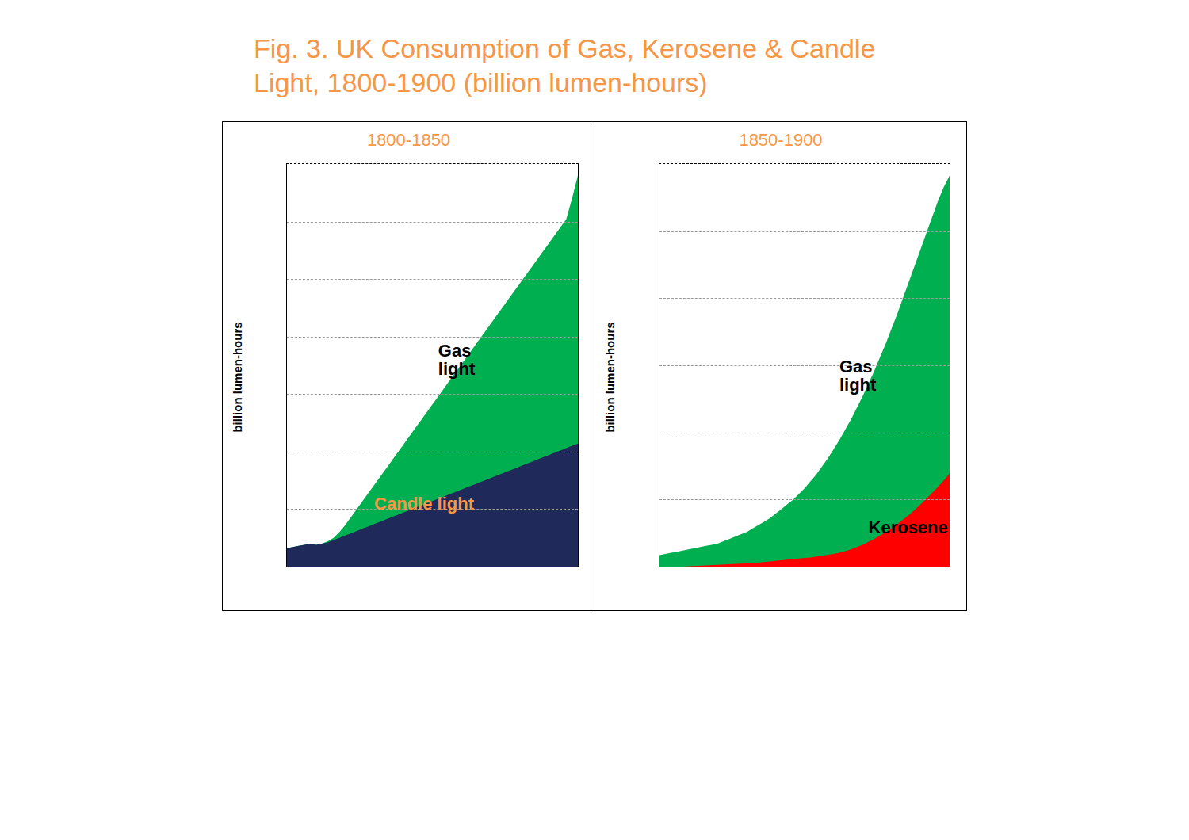Fig. 3. UK Consumption of Gas, Kerosene & Candle Light, 1800-1900 (billion lumen-hours)
1800-1850
billion lumen-hours
350
300
250
200
150
100
50
0
1800
1820
1840
Gas
light
Candle light
1850-1900
billion lumen-hours
12000
10000
8000
6000
4000
2000
0
1850
1860
1870
1880
1890
1900
Gas
light
Kerosene